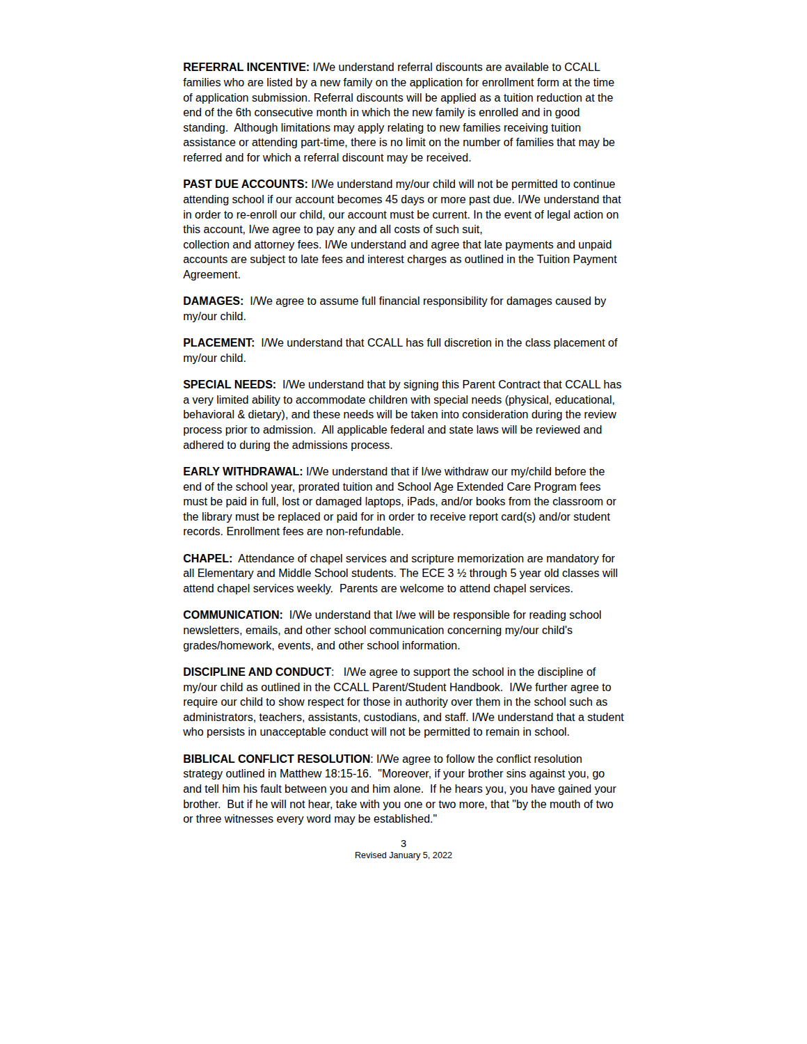REFERRAL INCENTIVE: I/We understand referral discounts are available to CCALL families who are listed by a new family on the application for enrollment form at the time of application submission. Referral discounts will be applied as a tuition reduction at the end of the 6th consecutive month in which the new family is enrolled and in good standing. Although limitations may apply relating to new families receiving tuition assistance or attending part-time, there is no limit on the number of families that may be referred and for which a referral discount may be received.
PAST DUE ACCOUNTS: I/We understand my/our child will not be permitted to continue attending school if our account becomes 45 days or more past due. I/We understand that in order to re-enroll our child, our account must be current. In the event of legal action on this account, I/we agree to pay any and all costs of such suit,
collection and attorney fees. I/We understand and agree that late payments and unpaid accounts are subject to late fees and interest charges as outlined in the Tuition Payment Agreement.
DAMAGES: I/We agree to assume full financial responsibility for damages caused by my/our child.
PLACEMENT: I/We understand that CCALL has full discretion in the class placement of my/our child.
SPECIAL NEEDS: I/We understand that by signing this Parent Contract that CCALL has a very limited ability to accommodate children with special needs (physical, educational, behavioral & dietary), and these needs will be taken into consideration during the review process prior to admission. All applicable federal and state laws will be reviewed and adhered to during the admissions process.
EARLY WITHDRAWAL: I/We understand that if I/we withdraw our my/child before the end of the school year, prorated tuition and School Age Extended Care Program fees must be paid in full, lost or damaged laptops, iPads, and/or books from the classroom or the library must be replaced or paid for in order to receive report card(s) and/or student records. Enrollment fees are non-refundable.
CHAPEL: Attendance of chapel services and scripture memorization are mandatory for all Elementary and Middle School students. The ECE 3 ½ through 5 year old classes will attend chapel services weekly. Parents are welcome to attend chapel services.
COMMUNICATION: I/We understand that I/we will be responsible for reading school newsletters, emails, and other school communication concerning my/our child's grades/homework, events, and other school information.
DISCIPLINE AND CONDUCT: I/We agree to support the school in the discipline of my/our child as outlined in the CCALL Parent/Student Handbook. I/We further agree to require our child to show respect for those in authority over them in the school such as administrators, teachers, assistants, custodians, and staff. I/We understand that a student who persists in unacceptable conduct will not be permitted to remain in school.
BIBLICAL CONFLICT RESOLUTION: I/We agree to follow the conflict resolution strategy outlined in Matthew 18:15-16. "Moreover, if your brother sins against you, go and tell him his fault between you and him alone. If he hears you, you have gained your brother. But if he will not hear, take with you one or two more, that "by the mouth of two or three witnesses every word may be established."
3
Revised January 5, 2022